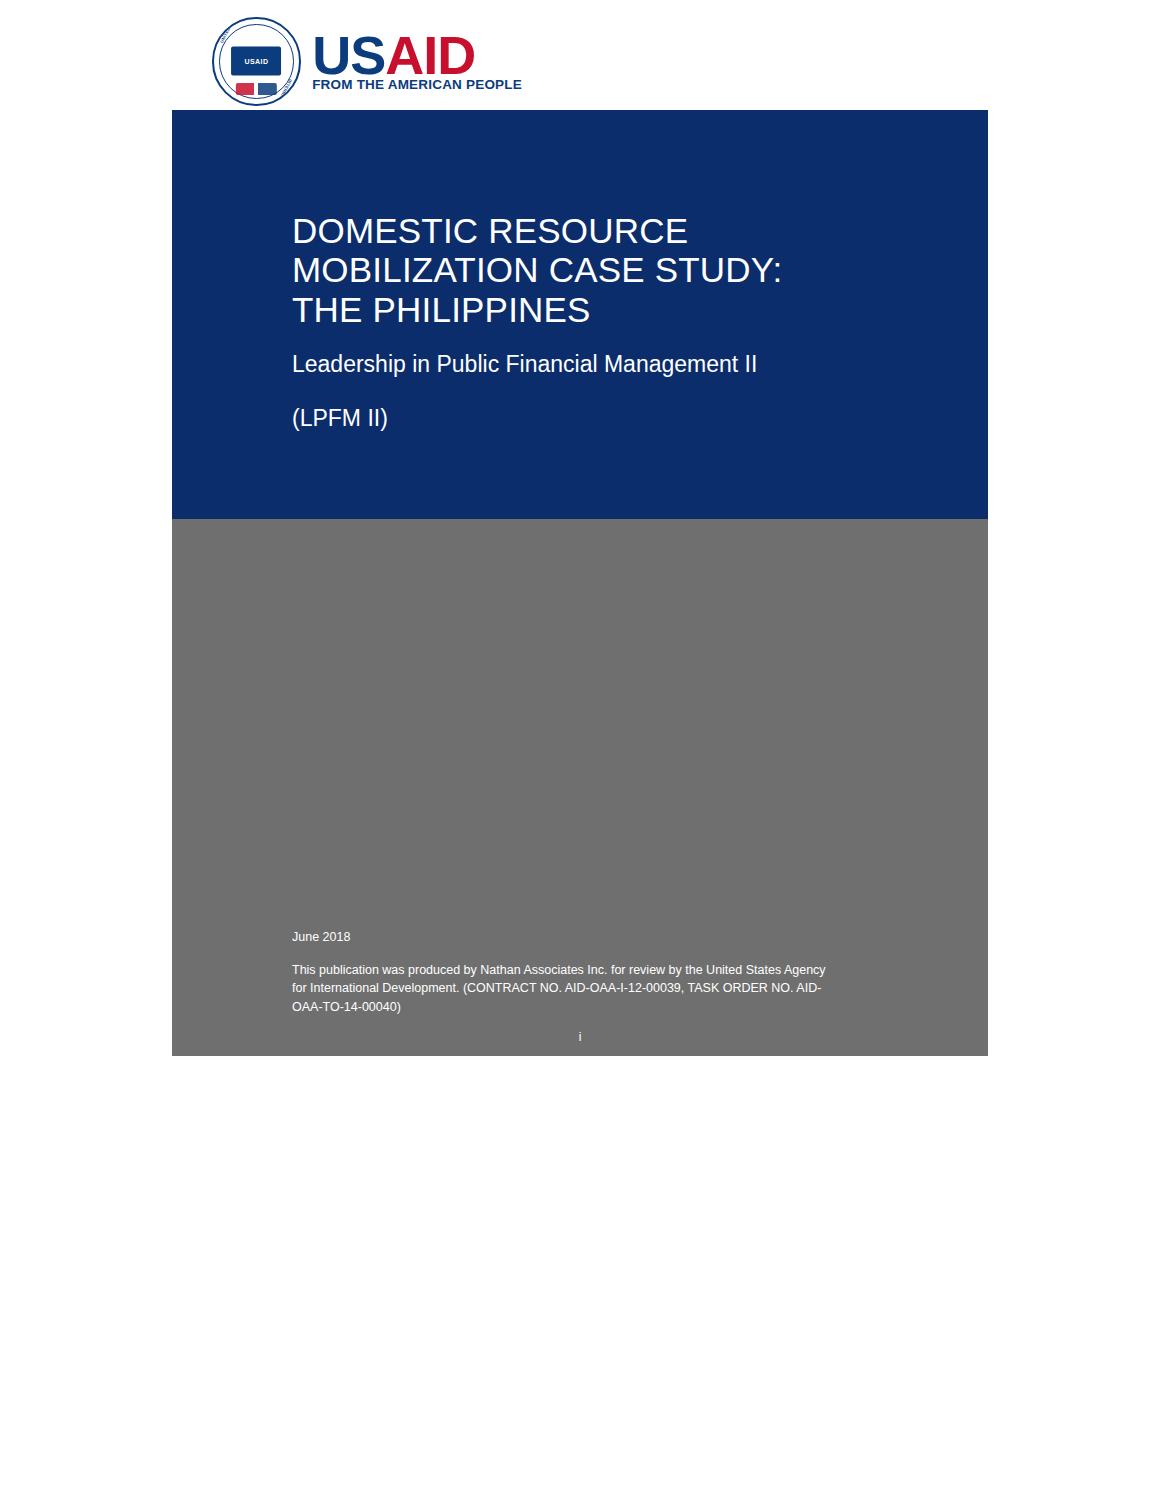UNITED STATES AGENCY INTERNATIONAL DEVELOPMENT
USAID
US AID
FROM THE AMERICAN PEOPLE
Domestic Resource
Mobilization Case Study:
The Philippines
Leadership in Public Financial Management II
(LPFM II)
June 2018
This publication was produced by Nathan Associates Inc. for review by the United States Agency for International Development. (CONTRACT NO. AID-OAA-I-12-00039, TASK ORDER NO. AID-OAA-TO-14-00040)
i